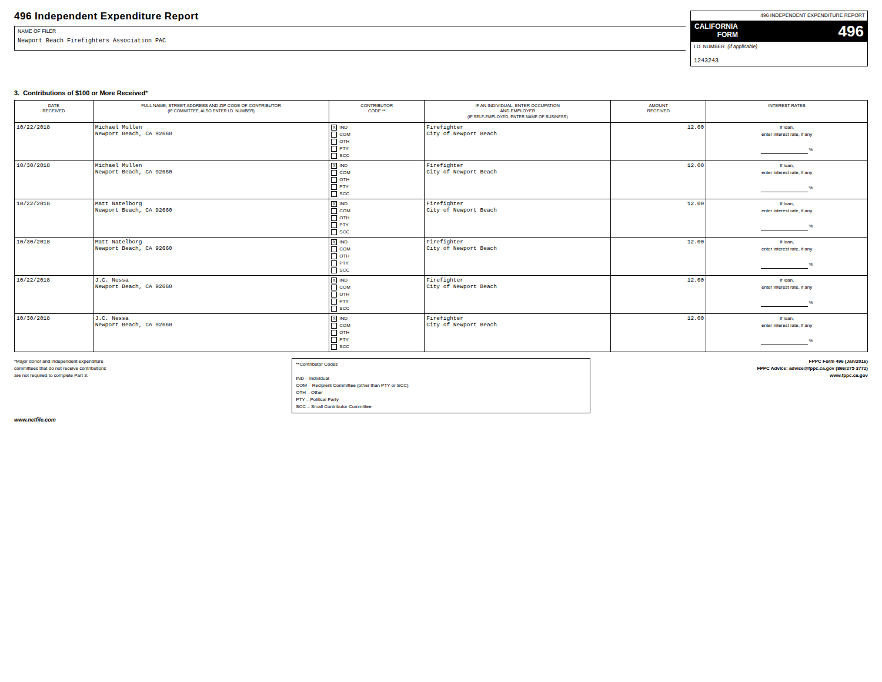496 Independent Expenditure Report
496 INDEPENDENT EXPENDITURE REPORT
CALIFORNIA
FORM
496
I.D. NUMBER (If applicable) 1243243
NAME OF FILER
Newport Beach Firefighters Association PAC
3. Contributions of $100 or More Received*
| DATE RECEIVED | FULL NAME, STREET ADDRESS AND ZIP CODE OF CONTRIBUTOR (IF COMMITTEE, ALSO ENTER I.D. NUMBER) | CONTRIBUTOR CODE ** | IF AN INDIVIDUAL, ENTER OCCUPATION AND EMPLOYER (IF SELF-EMPLOYED, ENTER NAME OF BUSINESS) | AMOUNT RECEIVED | INTEREST RATES |
| --- | --- | --- | --- | --- | --- |
| 10/22/2018 | Michael Mullen Newport Beach, CA 92660 | IND COM OTH PTY SCC | Firefighter City of Newport Beach | 12.00 | If loan, enter interest rate, if any % |
| 10/30/2018 | Michael Mullen Newport Beach, CA 92660 | IND COM OTH PTY SCC | Firefighter City of Newport Beach | 12.00 | If loan, enter interest rate, if any % |
| 10/22/2018 | Matt Natelborg Newport Beach, CA 92660 | IND COM OTH PTY SCC | Firefighter City of Newport Beach | 12.00 | If loan, enter interest rate, if any % |
| 10/30/2018 | Matt Natelborg Newport Beach, CA 92660 | IND COM OTH PTY SCC | Firefighter City of Newport Beach | 12.00 | If loan, enter interest rate, if any % |
| 10/22/2018 | J.C. Nessa Newport Beach, CA 92660 | IND COM OTH PTY SCC | Firefighter City of Newport Beach | 12.00 | If loan, enter interest rate, if any % |
| 10/30/2018 | J.C. Nessa Newport Beach, CA 92660 | IND COM OTH PTY SCC | Firefighter City of Newport Beach | 12.00 | If loan, enter interest rate, if any % |
*Major donor and independent expenditure
committees that do not receive contributions
are not required to complete Part 3.
**Contributor Codes
IND – Individual
COM – Recipient Committee (other than PTY or SCC)
OTH – Other
PTY – Political Party
SCC – Small Contributor Committee
FPPC Form 496 (Jan/2016)
FPPC Advice: advice@fppc.ca.gov (866/275-3772)
www.fppc.ca.gov
www.netfile.com